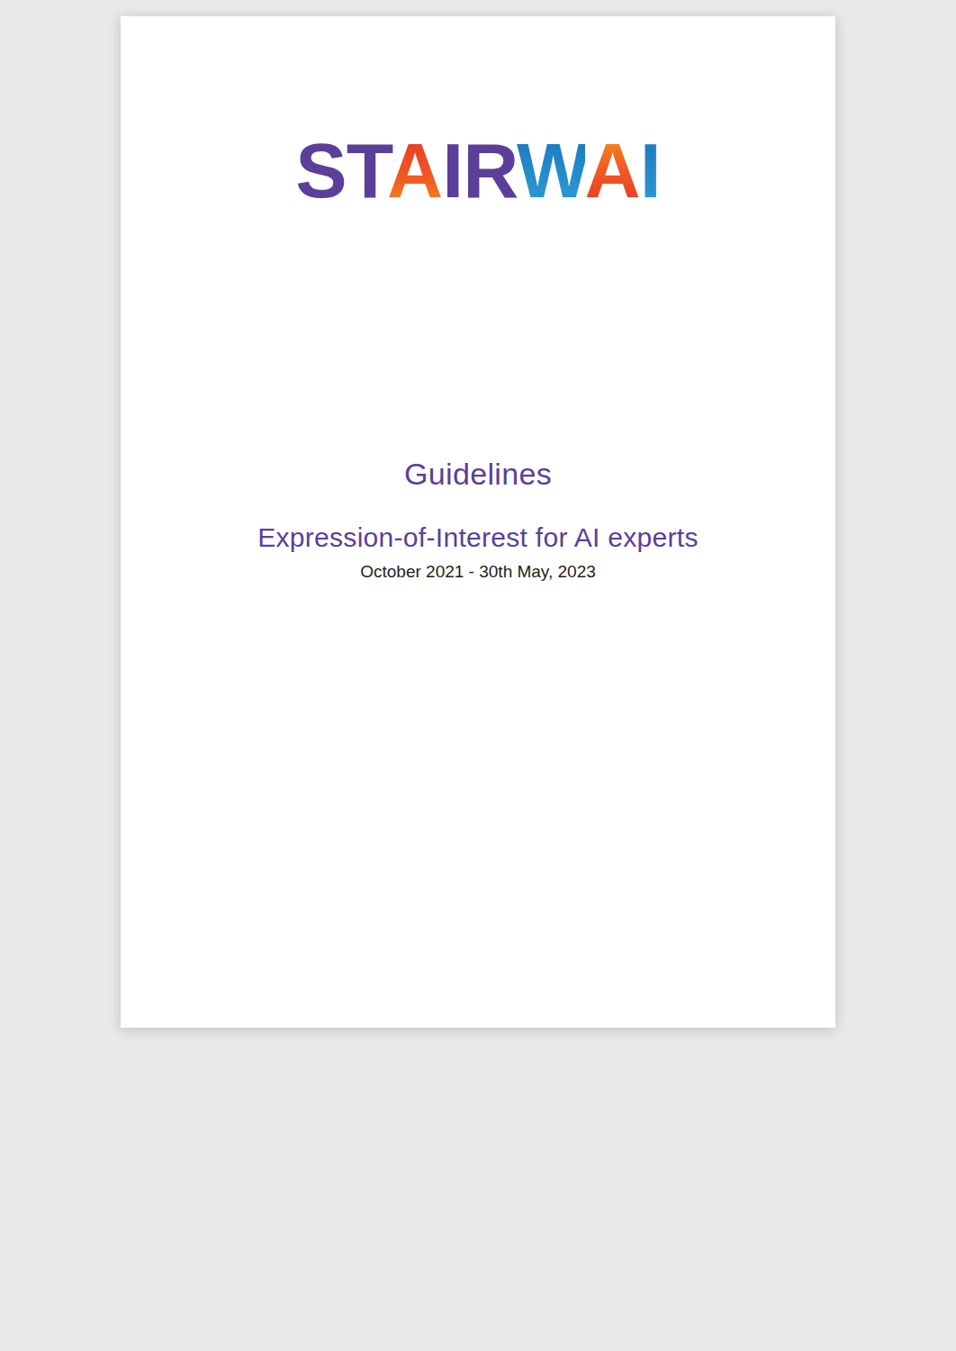STAIRWAI
Guidelines
Expression-of-Interest for AI experts
October 2021 - 30th May, 2023